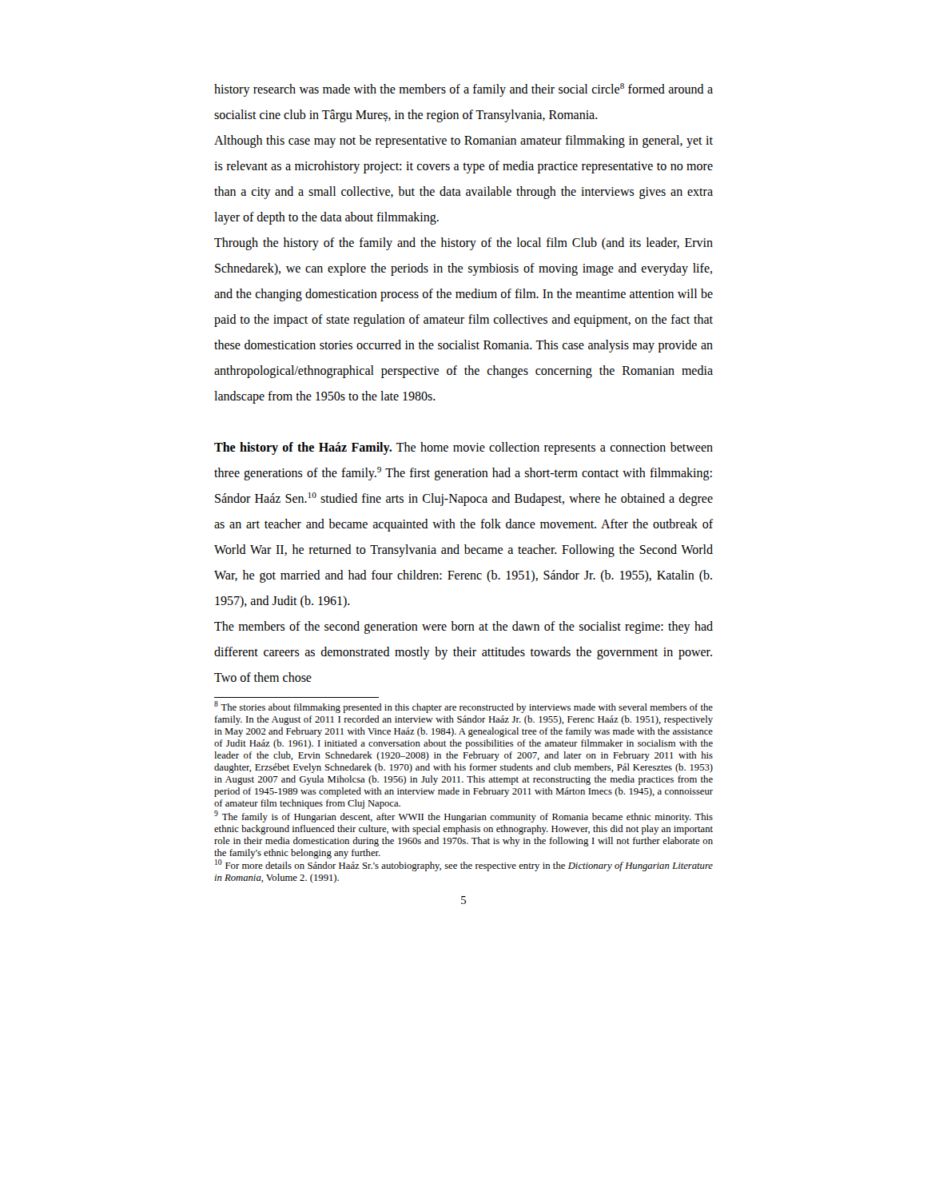history research was made with the members of a family and their social circle8 formed around a socialist cine club in Târgu Mureș, in the region of Transylvania, Romania.
Although this case may not be representative to Romanian amateur filmmaking in general, yet it is relevant as a microhistory project: it covers a type of media practice representative to no more than a city and a small collective, but the data available through the interviews gives an extra layer of depth to the data about filmmaking.
Through the history of the family and the history of the local film Club (and its leader, Ervin Schnedarek), we can explore the periods in the symbiosis of moving image and everyday life, and the changing domestication process of the medium of film. In the meantime attention will be paid to the impact of state regulation of amateur film collectives and equipment, on the fact that these domestication stories occurred in the socialist Romania. This case analysis may provide an anthropological/ethnographical perspective of the changes concerning the Romanian media landscape from the 1950s to the late 1980s.
The history of the Haáz Family. The home movie collection represents a connection between three generations of the family.9 The first generation had a short-term contact with filmmaking: Sándor Haáz Sen.10 studied fine arts in Cluj-Napoca and Budapest, where he obtained a degree as an art teacher and became acquainted with the folk dance movement. After the outbreak of World War II, he returned to Transylvania and became a teacher. Following the Second World War, he got married and had four children: Ferenc (b. 1951), Sándor Jr. (b. 1955), Katalin (b. 1957), and Judit (b. 1961).
The members of the second generation were born at the dawn of the socialist regime: they had different careers as demonstrated mostly by their attitudes towards the government in power. Two of them chose
8 The stories about filmmaking presented in this chapter are reconstructed by interviews made with several members of the family. In the August of 2011 I recorded an interview with Sándor Haáz Jr. (b. 1955), Ferenc Haáz (b. 1951), respectively in May 2002 and February 2011 with Vince Haáz (b. 1984). A genealogical tree of the family was made with the assistance of Judit Haáz (b. 1961). I initiated a conversation about the possibilities of the amateur filmmaker in socialism with the leader of the club, Ervin Schnedarek (1920–2008) in the February of 2007, and later on in February 2011 with his daughter, Erzsébet Evelyn Schnedarek (b. 1970) and with his former students and club members, Pál Keresztes (b. 1953) in August 2007 and Gyula Miholcsa (b. 1956) in July 2011. This attempt at reconstructing the media practices from the period of 1945-1989 was completed with an interview made in February 2011 with Márton Imecs (b. 1945), a connoisseur of amateur film techniques from Cluj Napoca.
9 The family is of Hungarian descent, after WWII the Hungarian community of Romania became ethnic minority. This ethnic background influenced their culture, with special emphasis on ethnography. However, this did not play an important role in their media domestication during the 1960s and 1970s. That is why in the following I will not further elaborate on the family's ethnic belonging any further.
10 For more details on Sándor Haáz Sr.'s autobiography, see the respective entry in the Dictionary of Hungarian Literature in Romania, Volume 2. (1991).
5